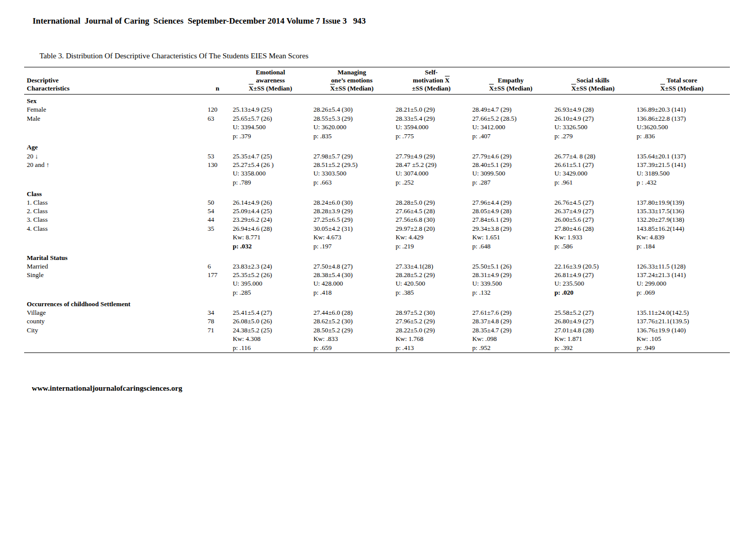International Journal of Caring Sciences September-December 2014 Volume 7 Issue 3 943
Table 3. Distribution Of Descriptive Characteristics Of The Students EIES Mean Scores
| Descriptive Characteristics | n | Emotional awareness X ±SS (Median) | Managing one’s emotions X ±SS (Median) | Self- motivation X ±SS (Median) | Empathy X ±SS (Median) | Social skills X ±SS (Median) | Total score X ±SS (Median) |
| --- | --- | --- | --- | --- | --- | --- | --- |
| Sex | | | | | | | |
| Female | 120 | 25.13±4.9 (25) | 28.26±5.4 (30) | 28.21±5.0 (29) | 28.49±4.7 (29) | 26.93±4.9 (28) | 136.89±20.3 (141) |
| Male | 63 | 25.65±5.7 (26) | 28.55±5.3 (29) | 28.33±5.4 (29) | 27.66±5.2 (28.5) | 26.10±4.9 (27) | 136.86±22.8 (137) |
| | | U: 3394.500 | U: 3620.000 | U: 3594.000 | U: 3412.000 | U: 3326.500 | U:3620.500 |
| | | p: .379 | p: .835 | p: .775 | p: .407 | p: .279 | p: .836 |
| Age | | | | | | | |
| 20 ↓ | 53 | 25.35±4.7 (25) | 27.98±5.7 (29) | 27.79±4.9 (29) | 27.79±4.6 (29) | 26.77±4. 8 (28) | 135.64±20.1 (137) |
| 20 and ↑ | 130 | 25.27±5.4 (26 ) | 28.51±5.2 (29.5) | 28.47 ±5.2 (29) | 28.40±5.1 (29) | 26.61±5.1 (27) | 137.39±21.5 (141) |
| | | U: 3358.000 | U: 3303.500 | U: 3074.000 | U: 3099.500 | U: 3429.000 | U: 3189.500 |
| | | p: .789 | p: .663 | p: .252 | p: .287 | p: .961 | p : .432 |
| Class | | | | | | | |
| 1. Class | 50 | 26.14±4.9 (26) | 28.24±6.0 (30) | 28.28±5.0 (29) | 27.96±4.4 (29) | 26.76±4.5 (27) | 137.80±19.9(139) |
| 2. Class | 54 | 25.09±4.4 (25) | 28.28±3.9 (29) | 27.66±4.5 (28) | 28.05±4.9 (28) | 26.37±4.9 (27) | 135.33±17.5(136) |
| 3. Class | 44 | 23.29±6.2 (24) | 27.25±6.5 (29) | 27.56±6.8 (30) | 27.84±6.1 (29) | 26.00±5.6 (27) | 132.20±27.9(138) |
| 4. Class | 35 | 26.94±4.6 (28) | 30.05±4.2 (31) | 29.97±2.8 (20) | 29.34±3.8 (29) | 27.80±4.6 (28) | 143.85±16.2(144) |
| | | Kw: 8.771 | Kw: 4.673 | Kw: 4.429 | Kw: 1.651 | Kw: 1.933 | Kw: 4.839 |
| | | p: .032 | p: .197 | p: .219 | p: .648 | p: .586 | p: .184 |
| Marital Status | | | | | | | |
| Married | 6 | 23.83±2.3 (24) | 27.50±4.8 (27) | 27.33±4.1(28) | 25.50±5.1 (26) | 22.16±3.9 (20.5) | 126.33±11.5 (128) |
| Single | 177 | 25.35±5.2 (26) | 28.38±5.4 (30) | 28.28±5.2 (29) | 28.31±4.9 (29) | 26.81±4.9 (27) | 137.24±21.3 (141) |
| | | U: 395.000 | U: 428.000 | U: 420.500 | U: 339.500 | U: 235.500 | U: 299.000 |
| | | p: .285 | p: .418 | p: .385 | p: .132 | p: .020 | p: .069 |
| Occurrences of childhood Settlement | | | | | | | |
| Village | 34 | 25.41±5.4 (27) | 27.44±6.0 (28) | 28.97±5.2 (30) | 27.61±7.6 (29) | 25.58±5.2 (27) | 135.11±24.0(142.5) |
| county | 78 | 26.08±5.0 (26) | 28.62±5.2 (30) | 27.96±5.2 (29) | 28.37±4.8 (29) | 26.80±4.9 (27) | 137.76±21.1(139.5) |
| City | 71 | 24.38±5.2 (25) | 28.50±5.2 (29) | 28.22±5.0 (29) | 28.35±4.7 (29) | 27.01±4.8 (28) | 136.76±19.9 (140) |
| | | Kw: 4.308 | Kw: .833 | Kw: 1.768 | Kw: .098 | Kw: 1.871 | Kw: .105 |
| | | p: .116 | p: .659 | p: .413 | p: .952 | p: .392 | p: .949 |
www.internationaljournalofcaringsciences.org